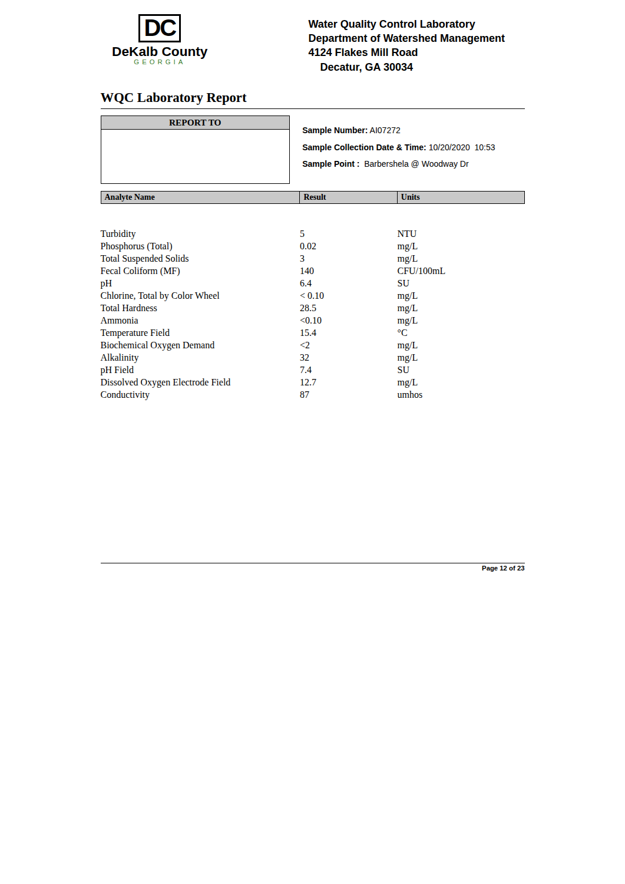DC
DeKalb County
GEORGIA
Water Quality Control Laboratory
Department of Watershed Management
4124 Flakes Mill Road
Decatur, GA 30034
WQC Laboratory Report
REPORT TO
Sample Number: AI07272
Sample Collection Date & Time: 10/20/2020 10:53
Sample Point : Barbershela @ Woodway Dr
| Analyte Name | Result | Units |
| --- | --- | --- |
| Turbidity | 5 | NTU |
| Phosphorus (Total) | 0.02 | mg/L |
| Total Suspended Solids | 3 | mg/L |
| Fecal Coliform (MF) | 140 | CFU/100mL |
| pH | 6.4 | SU |
| Chlorine, Total by Color Wheel | < 0.10 | mg/L |
| Total Hardness | 28.5 | mg/L |
| Ammonia | <0.10 | mg/L |
| Temperature Field | 15.4 | °C |
| Biochemical Oxygen Demand | <2 | mg/L |
| Alkalinity | 32 | mg/L |
| pH Field | 7.4 | SU |
| Dissolved Oxygen Electrode Field | 12.7 | mg/L |
| Conductivity | 87 | umhos |
Page 12 of 23